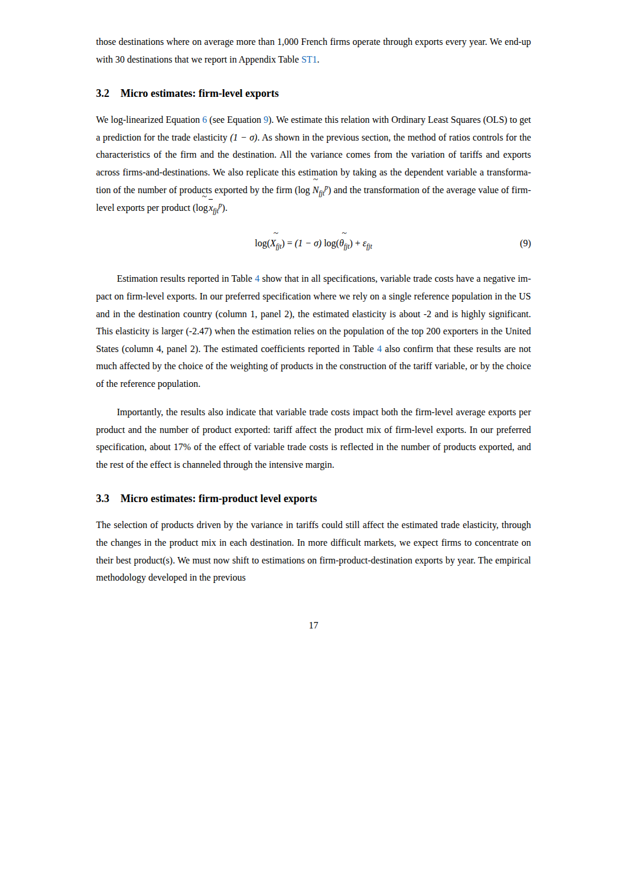those destinations where on average more than 1,000 French firms operate through exports every year. We end-up with 30 destinations that we report in Appendix Table ST1.
3.2 Micro estimates: firm-level exports
We log-linearized Equation 6 (see Equation 9). We estimate this relation with Ordinary Least Squares (OLS) to get a prediction for the trade elasticity (1 − σ). As shown in the previous section, the method of ratios controls for the characteristics of the firm and the destination. All the variance comes from the variation of tariffs and exports across firms-and-destinations. We also replicate this estimation by taking as the dependent variable a transformation of the number of products exported by the firm (log ~N fjtp) and the transformation of the average value of firm-level exports per product (~log  x fjtp).
log(~Xfjt) = (1 − σ) log(~θfjt) + εfjt (9)
Estimation results reported in Table 4 show that in all specifications, variable trade costs have a negative impact on firm-level exports. In our preferred specification where we rely on a single reference population in the US and in the destination country (column 1, panel 2), the estimated elasticity is about -2 and is highly significant. This elasticity is larger (-2.47) when the estimation relies on the population of the top 200 exporters in the United States (column 4, panel 2). The estimated coefficients reported in Table 4 also confirm that these results are not much affected by the choice of the weighting of products in the construction of the tariff variable, or by the choice of the reference population.
Importantly, the results also indicate that variable trade costs impact both the firm-level average exports per product and the number of product exported: tariff affect the product mix of firm-level exports. In our preferred specification, about 17% of the effect of variable trade costs is reflected in the number of products exported, and the rest of the effect is channeled through the intensive margin.
3.3 Micro estimates: firm-product level exports
The selection of products driven by the variance in tariffs could still affect the estimated trade elasticity, through the changes in the product mix in each destination. In more difficult markets, we expect firms to concentrate on their best product(s). We must now shift to estimations on firm-product-destination exports by year. The empirical methodology developed in the previous
17